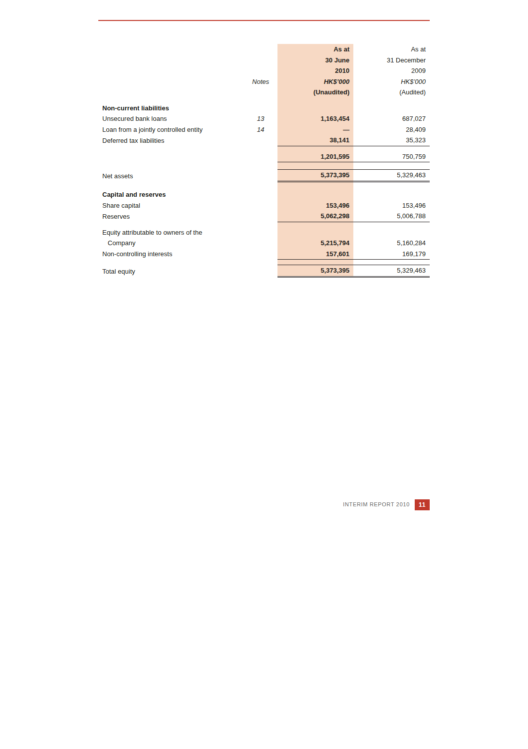| | | As at | As at |
| --- | --- | --- | --- |
| | | 30 June | 31 December |
| | | 2010 | 2009 |
| | Notes | HK$’000 | HK$’000 |
| | | (Unaudited) | (Audited) |
| Non-current liabilities | | | |
| Unsecured bank loans | 13 | 1,163,454 | 687,027 |
| Loan from a jointly controlled entity | 14 | — | 28,409 |
| Deferred tax liabilities | | 38,141 | 35,323 |
| | | 1,201,595 | 750,759 |
| Net assets | | 5,373,395 | 5,329,463 |
| Capital and reserves | | | |
| Share capital | | 153,496 | 153,496 |
| Reserves | | 5,062,298 | 5,006,788 |
| Equity attributable to owners of the | | | |
| Company | | 5,215,794 | 5,160,284 |
| Non-controlling interests | | 157,601 | 169,179 |
| Total equity | | 5,373,395 | 5,329,463 |
Interim Report 2010 11